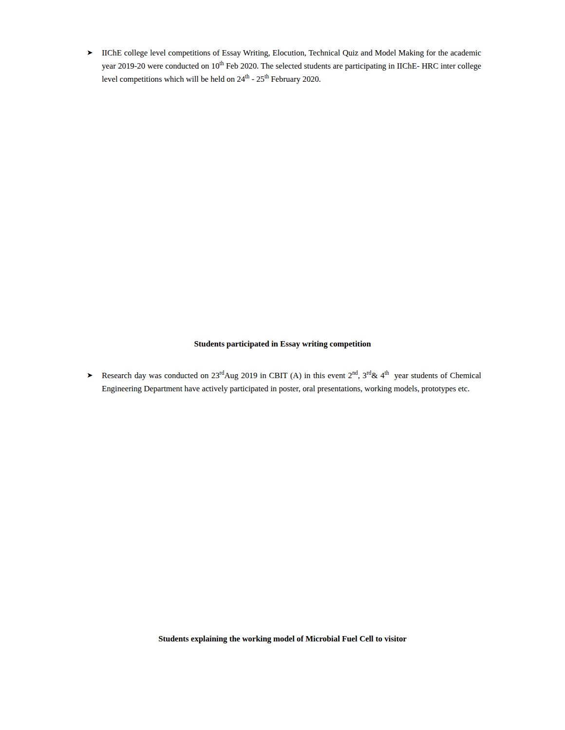IIChE college level competitions of Essay Writing, Elocution, Technical Quiz and Model Making for the academic year 2019-20 were conducted on 10th Feb 2020. The selected students are participating in IIChE- HRC inter college level competitions which will be held on 24th - 25th February 2020.
Students participated in Essay writing competition
Research day was conducted on 23rdAug 2019 in CBIT (A) in this event 2nd, 3rd& 4th year students of Chemical Engineering Department have actively participated in poster, oral presentations, working models, prototypes etc.
Students explaining the working model of Microbial Fuel Cell to visitor